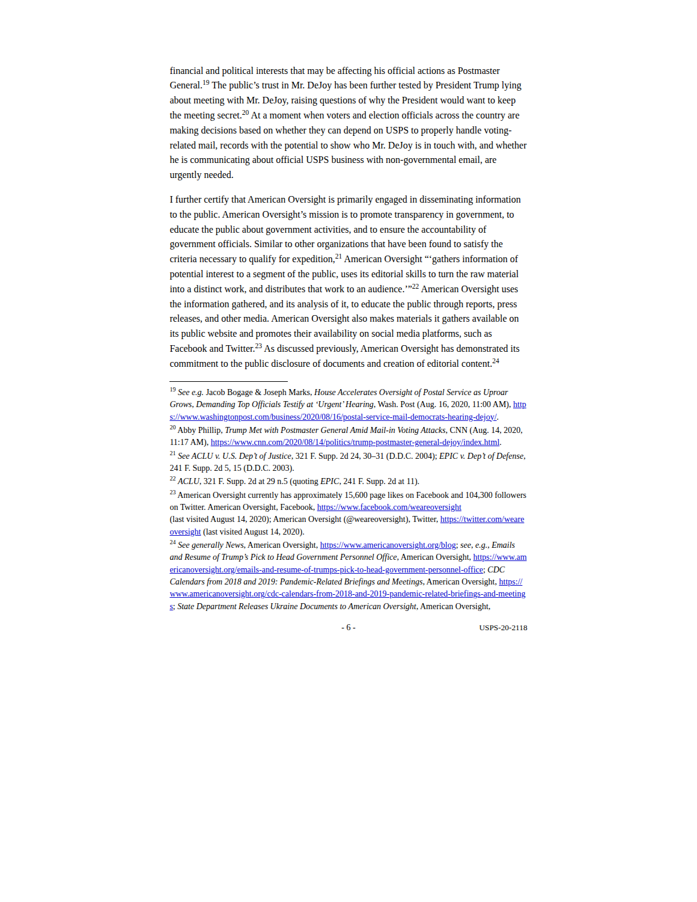financial and political interests that may be affecting his official actions as Postmaster General.19 The public’s trust in Mr. DeJoy has been further tested by President Trump lying about meeting with Mr. DeJoy, raising questions of why the President would want to keep the meeting secret.20 At a moment when voters and election officials across the country are making decisions based on whether they can depend on USPS to properly handle voting-related mail, records with the potential to show who Mr. DeJoy is in touch with, and whether he is communicating about official USPS business with non-governmental email, are urgently needed.
I further certify that American Oversight is primarily engaged in disseminating information to the public. American Oversight’s mission is to promote transparency in government, to educate the public about government activities, and to ensure the accountability of government officials. Similar to other organizations that have been found to satisfy the criteria necessary to qualify for expedition,21 American Oversight “‘gathers information of potential interest to a segment of the public, uses its editorial skills to turn the raw material into a distinct work, and distributes that work to an audience.’”22 American Oversight uses the information gathered, and its analysis of it, to educate the public through reports, press releases, and other media. American Oversight also makes materials it gathers available on its public website and promotes their availability on social media platforms, such as Facebook and Twitter.23 As discussed previously, American Oversight has demonstrated its commitment to the public disclosure of documents and creation of editorial content.24
19 See e.g. Jacob Bogage & Joseph Marks, House Accelerates Oversight of Postal Service as Uproar Grows, Demanding Top Officials Testify at ‘Urgent’ Hearing, Wash. Post (Aug. 16, 2020, 11:00 AM), https://www.washingtonpost.com/business/2020/08/16/postal-service-mail-democrats-hearing-dejoy/.
20 Abby Phillip, Trump Met with Postmaster General Amid Mail-in Voting Attacks, CNN (Aug. 14, 2020, 11:17 AM), https://www.cnn.com/2020/08/14/politics/trump-postmaster-general-dejoy/index.html.
21 See ACLU v. U.S. Dep’t of Justice, 321 F. Supp. 2d 24, 30–31 (D.D.C. 2004); EPIC v. Dep’t of Defense, 241 F. Supp. 2d 5, 15 (D.D.C. 2003).
22 ACLU, 321 F. Supp. 2d at 29 n.5 (quoting EPIC, 241 F. Supp. 2d at 11).
23 American Oversight currently has approximately 15,600 page likes on Facebook and 104,300 followers on Twitter. American Oversight, Facebook, https://www.facebook.com/weareoversight
(last visited August 14, 2020); American Oversight (@weareoversight), Twitter, https://twitter.com/weareoversight (last visited August 14, 2020).
24 See generally News, American Oversight, https://www.americanoversight.org/blog; see, e.g., Emails and Resume of Trump’s Pick to Head Government Personnel Office, American Oversight, https://www.americanoversight.org/emails-and-resume-of-trumps-pick-to-head-government-personnel-office; CDC Calendars from 2018 and 2019: Pandemic-Related Briefings and Meetings, American Oversight, https://www.americanoversight.org/cdc-calendars-from-2018-and-2019-pandemic-related-briefings-and-meetings; State Department Releases Ukraine Documents to American Oversight, American Oversight,
- 6 -
USPS-20-2118